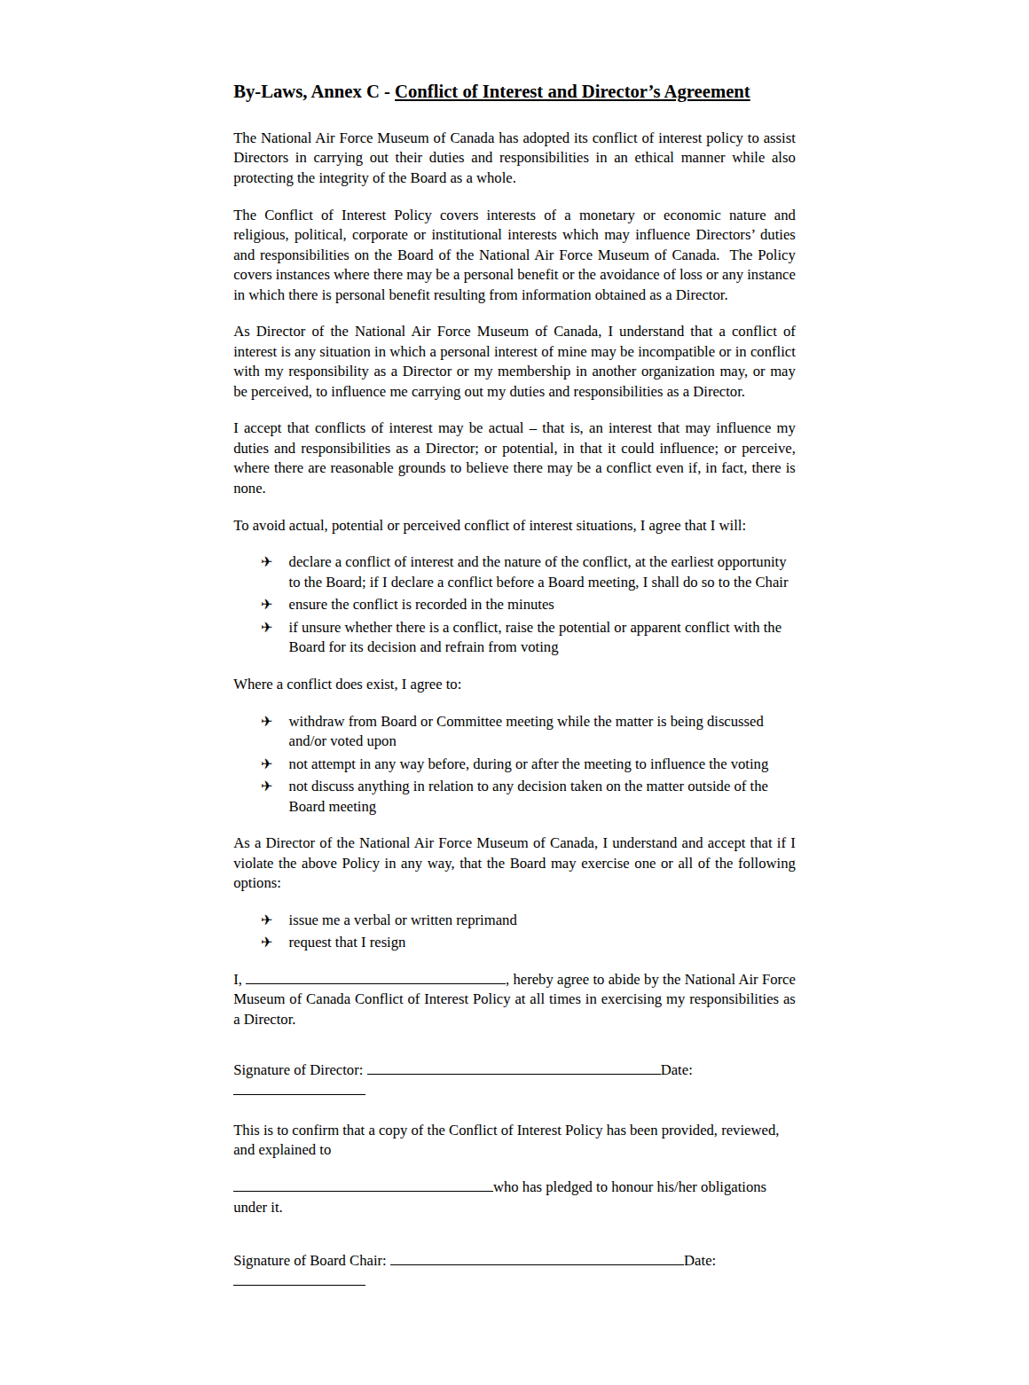By-Laws, Annex C - Conflict of Interest and Director’s Agreement
The National Air Force Museum of Canada has adopted its conflict of interest policy to assist Directors in carrying out their duties and responsibilities in an ethical manner while also protecting the integrity of the Board as a whole.
The Conflict of Interest Policy covers interests of a monetary or economic nature and religious, political, corporate or institutional interests which may influence Directors’ duties and responsibilities on the Board of the National Air Force Museum of Canada. The Policy covers instances where there may be a personal benefit or the avoidance of loss or any instance in which there is personal benefit resulting from information obtained as a Director.
As Director of the National Air Force Museum of Canada, I understand that a conflict of interest is any situation in which a personal interest of mine may be incompatible or in conflict with my responsibility as a Director or my membership in another organization may, or may be perceived, to influence me carrying out my duties and responsibilities as a Director.
I accept that conflicts of interest may be actual – that is, an interest that may influence my duties and responsibilities as a Director; or potential, in that it could influence; or perceive, where there are reasonable grounds to believe there may be a conflict even if, in fact, there is none.
To avoid actual, potential or perceived conflict of interest situations, I agree that I will:
declare a conflict of interest and the nature of the conflict, at the earliest opportunity to the Board; if I declare a conflict before a Board meeting, I shall do so to the Chair
ensure the conflict is recorded in the minutes
if unsure whether there is a conflict, raise the potential or apparent conflict with the Board for its decision and refrain from voting
Where a conflict does exist, I agree to:
withdraw from Board or Committee meeting while the matter is being discussed and/or voted upon
not attempt in any way before, during or after the meeting to influence the voting
not discuss anything in relation to any decision taken on the matter outside of the Board meeting
As a Director of the National Air Force Museum of Canada, I understand and accept that if I violate the above Policy in any way, that the Board may exercise one or all of the following options:
issue me a verbal or written reprimand
request that I resign
I, , hereby agree to abide by the National Air Force Museum of Canada Conflict of Interest Policy at all times in exercising my responsibilities as a Director.
Signature of Director: Date:
This is to confirm that a copy of the Conflict of Interest Policy has been provided, reviewed, and explained to
who has pledged to honour his/her obligations under it.
Signature of Board Chair: Date: